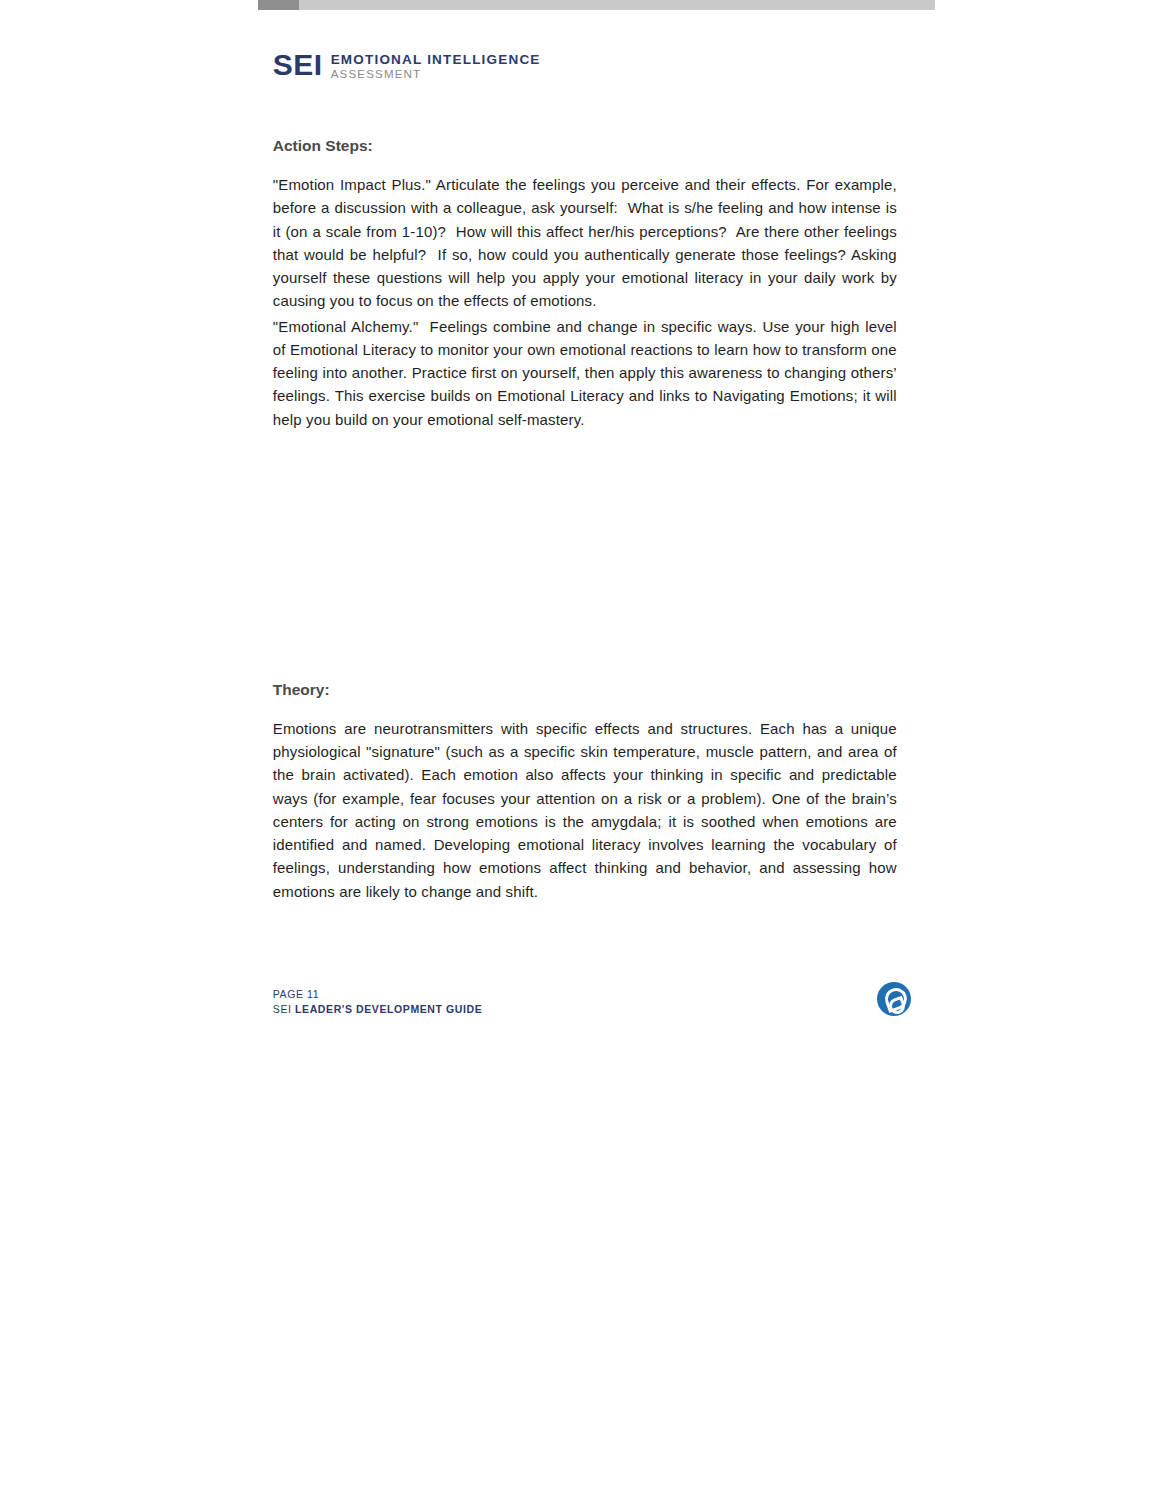SEI
EMOTIONAL INTELLIGENCE
ASSESSMENT
Action Steps:
"Emotion Impact Plus." Articulate the feelings you perceive and their effects. For example, before a discussion with a colleague, ask yourself: What is s/he feeling and how intense is it (on a scale from 1-10)? How will this affect her/his perceptions? Are there other feelings that would be helpful? If so, how could you authentically generate those feelings? Asking yourself these questions will help you apply your emotional literacy in your daily work by causing you to focus on the effects of emotions.
"Emotional Alchemy." Feelings combine and change in specific ways. Use your high level of Emotional Literacy to monitor your own emotional reactions to learn how to transform one feeling into another. Practice first on yourself, then apply this awareness to changing others’ feelings. This exercise builds on Emotional Literacy and links to Navigating Emotions; it will help you build on your emotional self-mastery.
Theory:
Emotions are neurotransmitters with specific effects and structures. Each has a unique physiological "signature" (such as a specific skin temperature, muscle pattern, and area of the brain activated). Each emotion also affects your thinking in specific and predictable ways (for example, fear focuses your attention on a risk or a problem). One of the brain’s centers for acting on strong emotions is the amygdala; it is soothed when emotions are identified and named. Developing emotional literacy involves learning the vocabulary of feelings, understanding how emotions affect thinking and behavior, and assessing how emotions are likely to change and shift.
PAGE 11
SEI LEADER'S DEVELOPMENT GUIDE